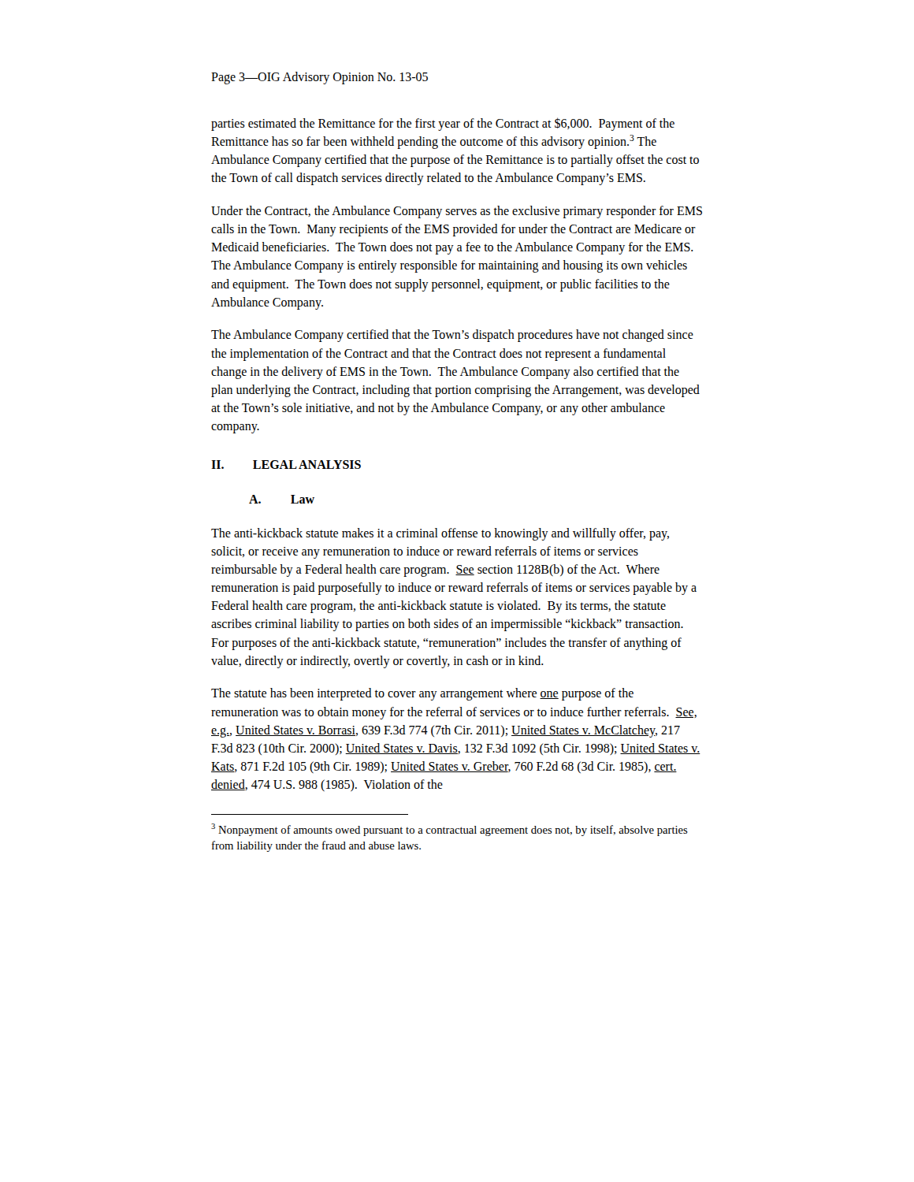Page 3—OIG Advisory Opinion No. 13-05
parties estimated the Remittance for the first year of the Contract at $6,000. Payment of the Remittance has so far been withheld pending the outcome of this advisory opinion.3 The Ambulance Company certified that the purpose of the Remittance is to partially offset the cost to the Town of call dispatch services directly related to the Ambulance Company’s EMS.
Under the Contract, the Ambulance Company serves as the exclusive primary responder for EMS calls in the Town. Many recipients of the EMS provided for under the Contract are Medicare or Medicaid beneficiaries. The Town does not pay a fee to the Ambulance Company for the EMS. The Ambulance Company is entirely responsible for maintaining and housing its own vehicles and equipment. The Town does not supply personnel, equipment, or public facilities to the Ambulance Company.
The Ambulance Company certified that the Town’s dispatch procedures have not changed since the implementation of the Contract and that the Contract does not represent a fundamental change in the delivery of EMS in the Town. The Ambulance Company also certified that the plan underlying the Contract, including that portion comprising the Arrangement, was developed at the Town’s sole initiative, and not by the Ambulance Company, or any other ambulance company.
II. LEGAL ANALYSIS
A. Law
The anti-kickback statute makes it a criminal offense to knowingly and willfully offer, pay, solicit, or receive any remuneration to induce or reward referrals of items or services reimbursable by a Federal health care program. See section 1128B(b) of the Act. Where remuneration is paid purposefully to induce or reward referrals of items or services payable by a Federal health care program, the anti-kickback statute is violated. By its terms, the statute ascribes criminal liability to parties on both sides of an impermissible “kickback” transaction. For purposes of the anti-kickback statute, “remuneration” includes the transfer of anything of value, directly or indirectly, overtly or covertly, in cash or in kind.
The statute has been interpreted to cover any arrangement where one purpose of the remuneration was to obtain money for the referral of services or to induce further referrals. See, e.g., United States v. Borrasi, 639 F.3d 774 (7th Cir. 2011); United States v. McClatchey, 217 F.3d 823 (10th Cir. 2000); United States v. Davis, 132 F.3d 1092 (5th Cir. 1998); United States v. Kats, 871 F.2d 105 (9th Cir. 1989); United States v. Greber, 760 F.2d 68 (3d Cir. 1985), cert. denied, 474 U.S. 988 (1985). Violation of the
3 Nonpayment of amounts owed pursuant to a contractual agreement does not, by itself, absolve parties from liability under the fraud and abuse laws.